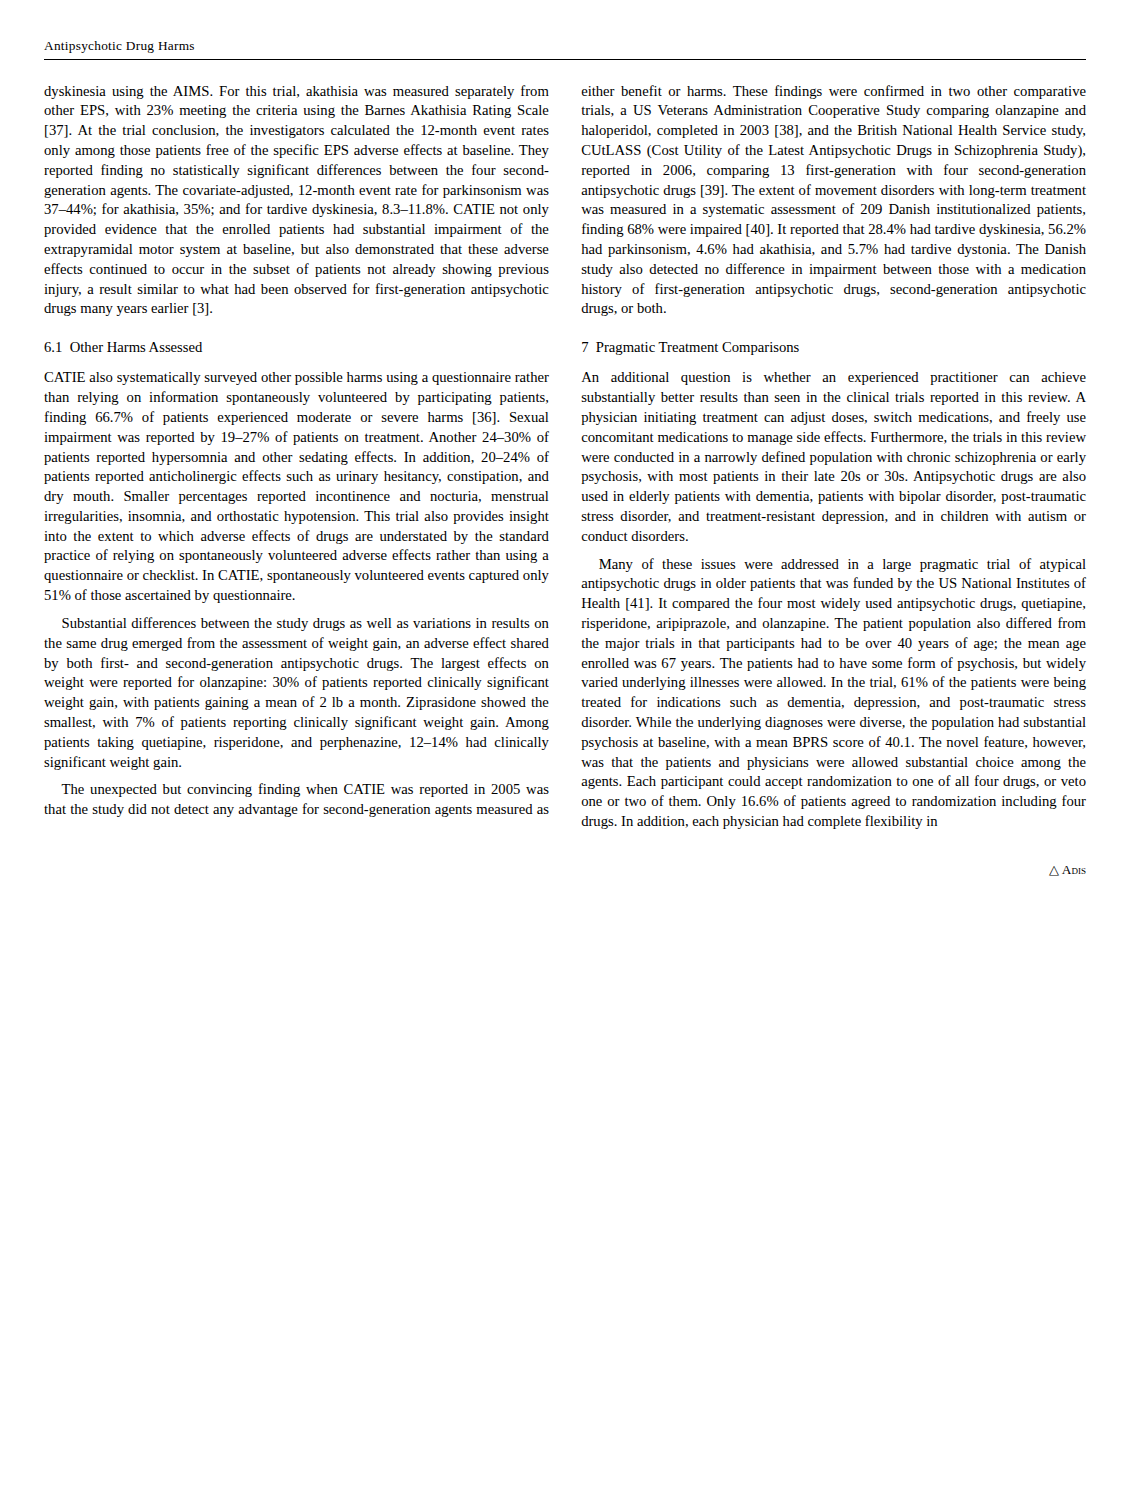Antipsychotic Drug Harms
dyskinesia using the AIMS. For this trial, akathisia was measured separately from other EPS, with 23% meeting the criteria using the Barnes Akathisia Rating Scale [37]. At the trial conclusion, the investigators calculated the 12-month event rates only among those patients free of the specific EPS adverse effects at baseline. They reported finding no statistically significant differences between the four second-generation agents. The covariate-adjusted, 12-month event rate for parkinsonism was 37–44%; for akathisia, 35%; and for tardive dyskinesia, 8.3–11.8%. CATIE not only provided evidence that the enrolled patients had substantial impairment of the extrapyramidal motor system at baseline, but also demonstrated that these adverse effects continued to occur in the subset of patients not already showing previous injury, a result similar to what had been observed for first-generation antipsychotic drugs many years earlier [3].
6.1 Other Harms Assessed
CATIE also systematically surveyed other possible harms using a questionnaire rather than relying on information spontaneously volunteered by participating patients, finding 66.7% of patients experienced moderate or severe harms [36]. Sexual impairment was reported by 19–27% of patients on treatment. Another 24–30% of patients reported hypersomnia and other sedating effects. In addition, 20–24% of patients reported anticholinergic effects such as urinary hesitancy, constipation, and dry mouth. Smaller percentages reported incontinence and nocturia, menstrual irregularities, insomnia, and orthostatic hypotension. This trial also provides insight into the extent to which adverse effects of drugs are understated by the standard practice of relying on spontaneously volunteered adverse effects rather than using a questionnaire or checklist. In CATIE, spontaneously volunteered events captured only 51% of those ascertained by questionnaire.
Substantial differences between the study drugs as well as variations in results on the same drug emerged from the assessment of weight gain, an adverse effect shared by both first- and second-generation antipsychotic drugs. The largest effects on weight were reported for olanzapine: 30% of patients reported clinically significant weight gain, with patients gaining a mean of 2 lb a month. Ziprasidone showed the smallest, with 7% of patients reporting clinically significant weight gain. Among patients taking quetiapine, risperidone, and perphenazine, 12–14% had clinically significant weight gain.
The unexpected but convincing finding when CATIE was reported in 2005 was that the study did not detect any advantage for second-generation agents measured as either benefit or harms. These findings were confirmed in two other comparative trials, a US Veterans Administration Cooperative Study comparing olanzapine and haloperidol, completed in 2003 [38], and the British National Health Service study, CUtLASS (Cost Utility of the Latest Antipsychotic Drugs in Schizophrenia Study), reported in 2006, comparing 13 first-generation with four second-generation antipsychotic drugs [39]. The extent of movement disorders with long-term treatment was measured in a systematic assessment of 209 Danish institutionalized patients, finding 68% were impaired [40]. It reported that 28.4% had tardive dyskinesia, 56.2% had parkinsonism, 4.6% had akathisia, and 5.7% had tardive dystonia. The Danish study also detected no difference in impairment between those with a medication history of first-generation antipsychotic drugs, second-generation antipsychotic drugs, or both.
7 Pragmatic Treatment Comparisons
An additional question is whether an experienced practitioner can achieve substantially better results than seen in the clinical trials reported in this review. A physician initiating treatment can adjust doses, switch medications, and freely use concomitant medications to manage side effects. Furthermore, the trials in this review were conducted in a narrowly defined population with chronic schizophrenia or early psychosis, with most patients in their late 20s or 30s. Antipsychotic drugs are also used in elderly patients with dementia, patients with bipolar disorder, post-traumatic stress disorder, and treatment-resistant depression, and in children with autism or conduct disorders.
Many of these issues were addressed in a large pragmatic trial of atypical antipsychotic drugs in older patients that was funded by the US National Institutes of Health [41]. It compared the four most widely used antipsychotic drugs, quetiapine, risperidone, aripiprazole, and olanzapine. The patient population also differed from the major trials in that participants had to be over 40 years of age; the mean age enrolled was 67 years. The patients had to have some form of psychosis, but widely varied underlying illnesses were allowed. In the trial, 61% of the patients were being treated for indications such as dementia, depression, and post-traumatic stress disorder. While the underlying diagnoses were diverse, the population had substantial psychosis at baseline, with a mean BPRS score of 40.1. The novel feature, however, was that the patients and physicians were allowed substantial choice among the agents. Each participant could accept randomization to one of all four drugs, or veto one or two of them. Only 16.6% of patients agreed to randomization including four drugs. In addition, each physician had complete flexibility in
△ Adis